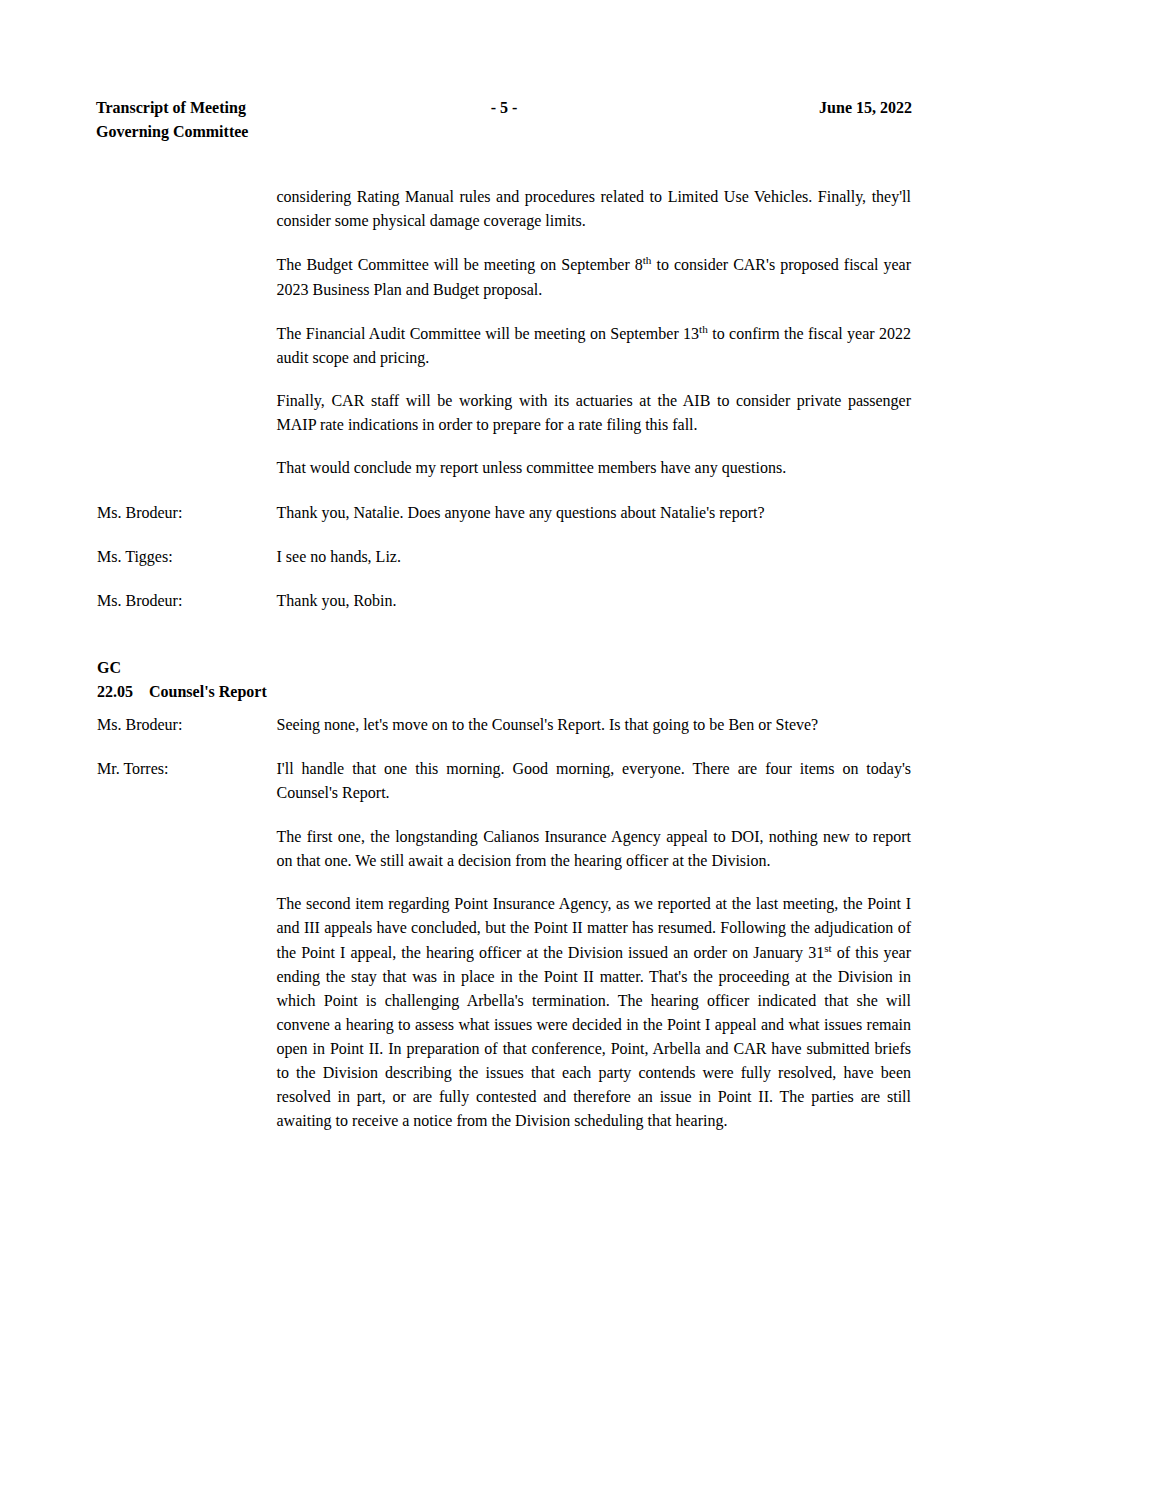Transcript of Meeting
Governing Committee
- 5 -
June 15, 2022
| | considering Rating Manual rules and procedures related to Limited Use Vehicles. Finally, they'll consider some physical damage coverage limits. The Budget Committee will be meeting on September 8 th to consider CAR's proposed fiscal year 2023 Business Plan and Budget proposal. The Financial Audit Committee will be meeting on September 13 th to confirm the fiscal year 2022 audit scope and pricing. Finally, CAR staff will be working with its actuaries at the AIB to consider private passenger MAIP rate indications in order to prepare for a rate filing this fall. That would conclude my report unless committee members have any questions. |
| Ms. Brodeur: | Thank you, Natalie. Does anyone have any questions about Natalie's report? |
| Ms. Tigges: | I see no hands, Liz. |
| Ms. Brodeur: | Thank you, Robin. |
| GC 22.05 Counsel's Report |
| Ms. Brodeur: | Seeing none, let's move on to the Counsel's Report. Is that going to be Ben or Steve? |
| Mr. Torres: | I'll handle that one this morning. Good morning, everyone. There are four items on today's Counsel's Report. The first one, the longstanding Calianos Insurance Agency appeal to DOI, nothing new to report on that one. We still await a decision from the hearing officer at the Division. The second item regarding Point Insurance Agency, as we reported at the last meeting, the Point I and III appeals have concluded, but the Point II matter has resumed. Following the adjudication of the Point I appeal, the hearing officer at the Division issued an order on January 31 st of this year ending the stay that was in place in the Point II matter. That's the proceeding at the Division in which Point is challenging Arbella's termination. The hearing officer indicated that she will convene a hearing to assess what issues were decided in the Point I appeal and what issues remain open in Point II. In preparation of that conference, Point, Arbella and CAR have submitted briefs to the Division describing the issues that each party contends were fully resolved, have been resolved in part, or are fully contested and therefore an issue in Point II. The parties are still awaiting to receive a notice from the Division scheduling that hearing. |